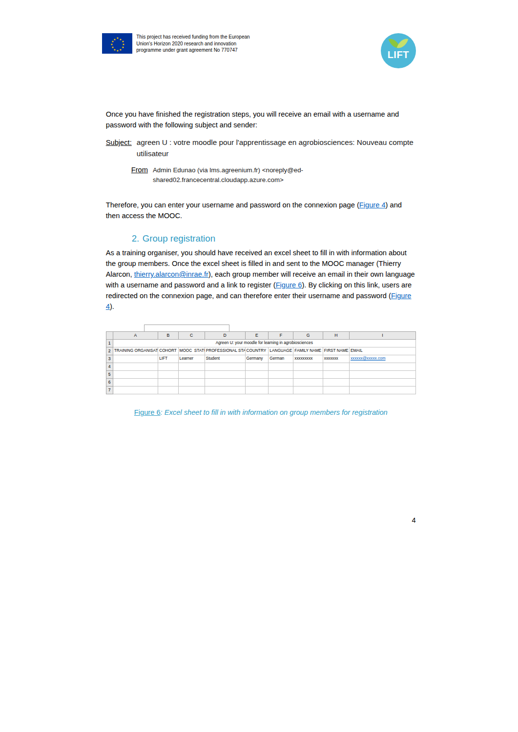★ ★ ★ ★ ★ ★ ★ ★ ★ ★ ★ ★
This project has received funding from the European
Union's Horizon 2020 research and innovation
programme under grant agreement No 770747
LIFT
Once you have finished the registration steps, you will receive an email with a username and password with the following subject and sender:
Subject: agreen U : votre moodle pour l'apprentissage en agrobiosciences: Nouveau compte utilisateur
From Admin Edunao (via lms.agreenium.fr) <noreply@ed-shared02.francecentral.cloudapp.azure.com>
Therefore, you can enter your username and password on the connexion page (Figure 4) and then access the MOOC.
2. Group registration
As a training organiser, you should have received an excel sheet to fill in with information about the group members. Once the excel sheet is filled in and sent to the MOOC manager (Thierry Alarcon, thierry.alarcon@inrae.fr), each group member will receive an email in their own language with a username and password and a link to register (Figure 6). By clicking on this link, users are redirected on the connexion page, and can therefore enter their username and password (Figure 4).
| | A | B | C | D | E | F | G | H | I |
| 1 | Agreen U: your moodle for learning in agrobiosciences |
| 2 | TRAINING ORGANISATION | COHORT | MOOC STATUS | PROFESSIONAL STATUS | COUNTRY | LANGUAGE | FAMILY NAME | FIRST NAME | EMAIL |
| 3 | | LIFT | Learner | Student | Germany | German | xxxxxxxxx | xxxxxxx | xxxxxx@xxxxx.com |
| 4 | | | | | | | | | |
| 5 | | | | | | | | | |
| 6 | | | | | | | | | |
| 7 | | | | | | | | | |
Figure 6: Excel sheet to fill in with information on group members for registration
4